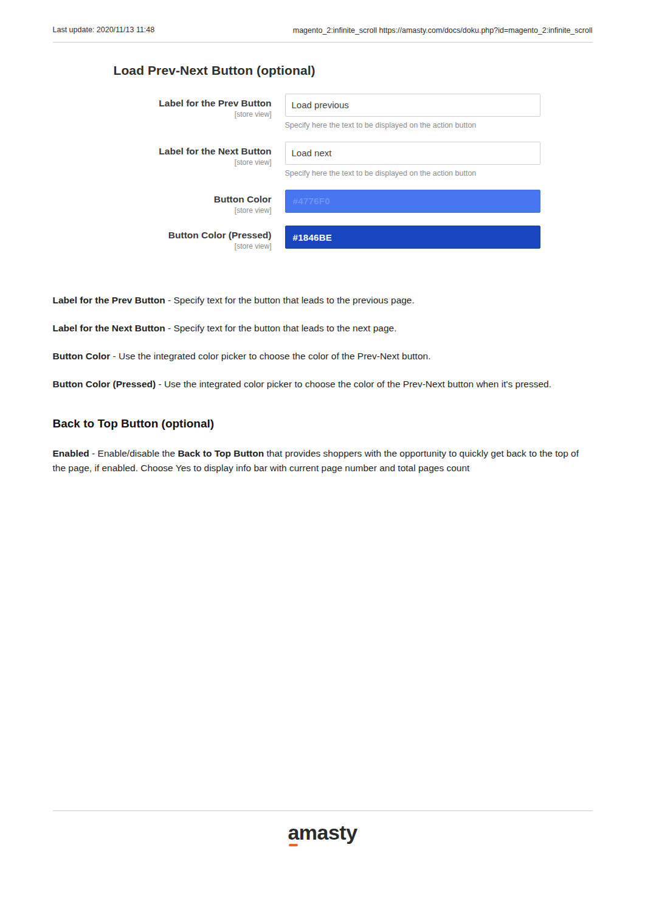Last update: 2020/11/13 11:48
magento_2:infinite_scroll https://amasty.com/docs/doku.php?id=magento_2:infinite_scroll
Load Prev-Next Button (optional)
Label for the Prev Button [store view]
Specify here the text to be displayed on the action button
Label for the Next Button [store view]
Specify here the text to be displayed on the action button
Button Color [store view]
#4776F0
Button Color (Pressed) [store view]
#1846BE
Label for the Prev Button - Specify text for the button that leads to the previous page.
Label for the Next Button - Specify text for the button that leads to the next page.
Button Color - Use the integrated color picker to choose the color of the Prev-Next button.
Button Color (Pressed) - Use the integrated color picker to choose the color of the Prev-Next button when it's pressed.
Back to Top Button (optional)
Enabled - Enable/disable the Back to Top Button that provides shoppers with the opportunity to quickly get back to the top of the page, if enabled. Choose Yes to display info bar with current page number and total pages count
amasty